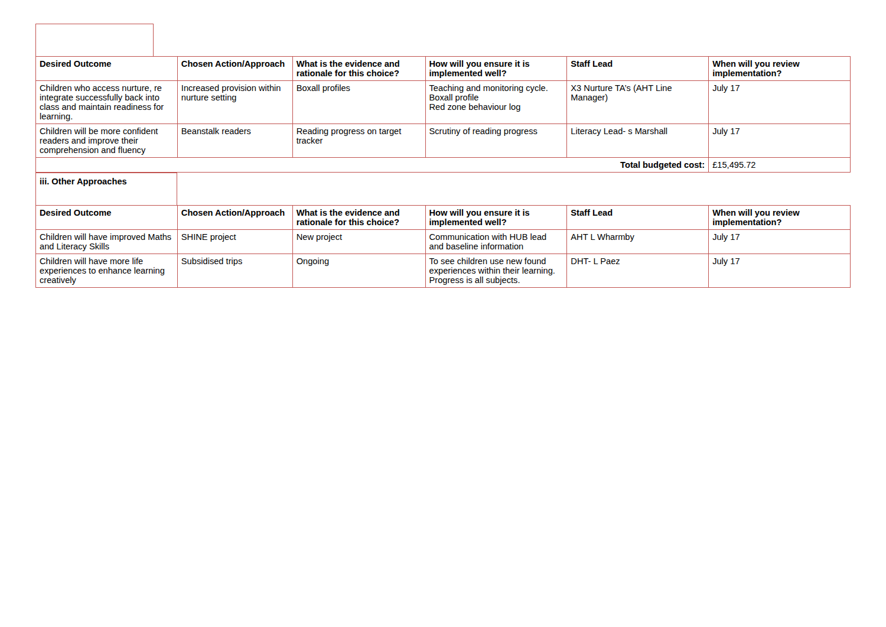| Desired Outcome | Chosen Action/Approach | What is the evidence and rationale for this choice? | How will you ensure it is implemented well? | Staff Lead | When will you review implementation? |
| --- | --- | --- | --- | --- | --- |
| Children who access nurture, re integrate successfully back into class and maintain readiness for learning. | Increased provision within nurture setting | Boxall profiles | Teaching and monitoring cycle. Boxall profile Red zone behaviour log | X3 Nurture TA’s (AHT Line Manager) | July 17 |
| Children will be more confident readers and improve their comprehension and fluency | Beanstalk readers | Reading progress on target tracker | Scrutiny of reading progress | Literacy Lead- s Marshall | July 17 |
| Total budgeted cost: | £15,495.72 |
iii. Other Approaches
| Desired Outcome | Chosen Action/Approach | What is the evidence and rationale for this choice? | How will you ensure it is implemented well? | Staff Lead | When will you review implementation? |
| --- | --- | --- | --- | --- | --- |
| Children will have improved Maths and Literacy Skills | SHINE project | New project | Communication with HUB lead and baseline information | AHT L Wharmby | July 17 |
| Children will have more life experiences to enhance learning creatively | Subsidised trips | Ongoing | To see children use new found experiences within their learning. Progress is all subjects. | DHT- L Paez | July 17 |